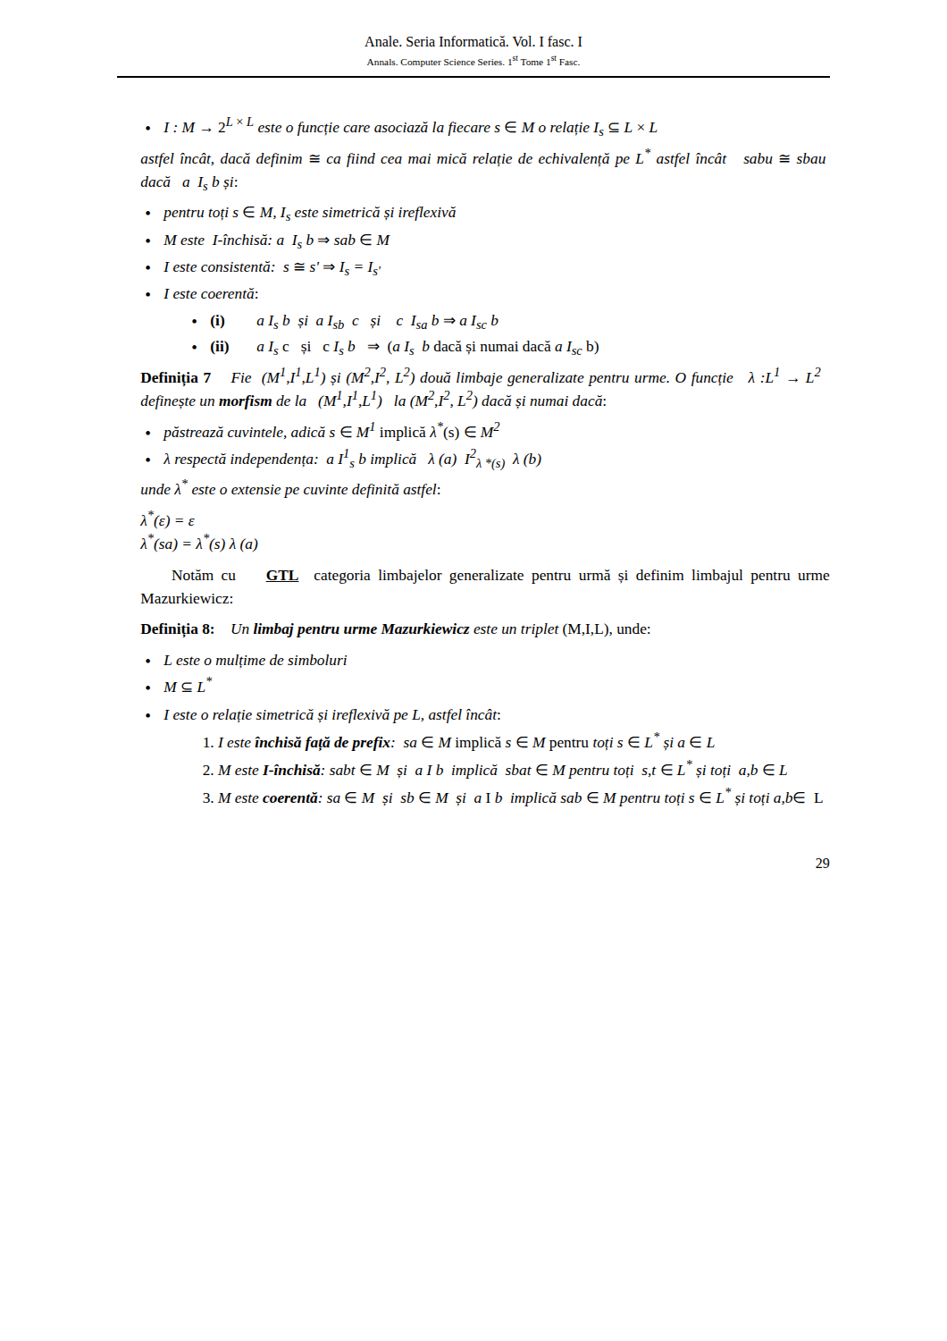Anale. Seria Informatică. Vol. I fasc. I
Annals. Computer Science Series. 1st Tome 1st Fasc.
I : M → 2L × L este o funcție care asociază la fiecare s ∈ M o relație Is ⊆ L × L
astfel încât, dacă definim ≅ ca fiind cea mai mică relație de echivalență pe L* astfel încât sabu ≅ sbau dacă a Is b și:
pentru toți s ∈ M, Is este simetrică și ireflexivă
M este I-închisă: a Is b ⇒ sab ∈ M
I este consistentă: s ≅ s' ⇒ Is = Is'
I este coerentă:
(i) a Is b și a Isb c și c Isa b ⇒ a Isc b
(ii) a Is c și c Is b ⇒ (a Is b dacă și numai dacă a Isc b)
Definiția 7 Fie (M1,I1,L1) și (M2,I2, L2) două limbaje generalizate pentru urme. O funcție λ :L1 → L2 definește un morfism de la (M1,I1,L1) la (M2,I2, L2) dacă și numai dacă:
păstrează cuvintele, adică s ∈ M1 implică λ*(s) ∈ M2
λ respectă independența: a I1s b implică λ (a) I2λ *(s) λ (b)
unde λ* este o extensie pe cuvinte definită astfel:
λ*(ε) = ε
λ*(sa) = λ*(s) λ (a)
Notăm cu GTL categoria limbajelor generalizate pentru urmă și definim limbajul pentru urme Mazurkiewicz:
Definiția 8: Un limbaj pentru urme Mazurkiewicz este un triplet (M,I,L), unde:
L este o mulțime de simboluri
M ⊆ L*
I este o relație simetrică și ireflexivă pe L, astfel încât:
I este închisă față de prefix: sa ∈ M implică s ∈ M pentru toți s ∈ L* și a ∈ L
M este I-închisă: sabt ∈ M și a I b implică sbat ∈ M pentru toți s,t ∈ L* și toți a,b ∈ L
M este coerentă: sa ∈ M și sb ∈ M și a I b implică sab ∈ M pentru toți s ∈ L* și toți a,b∈ L
29